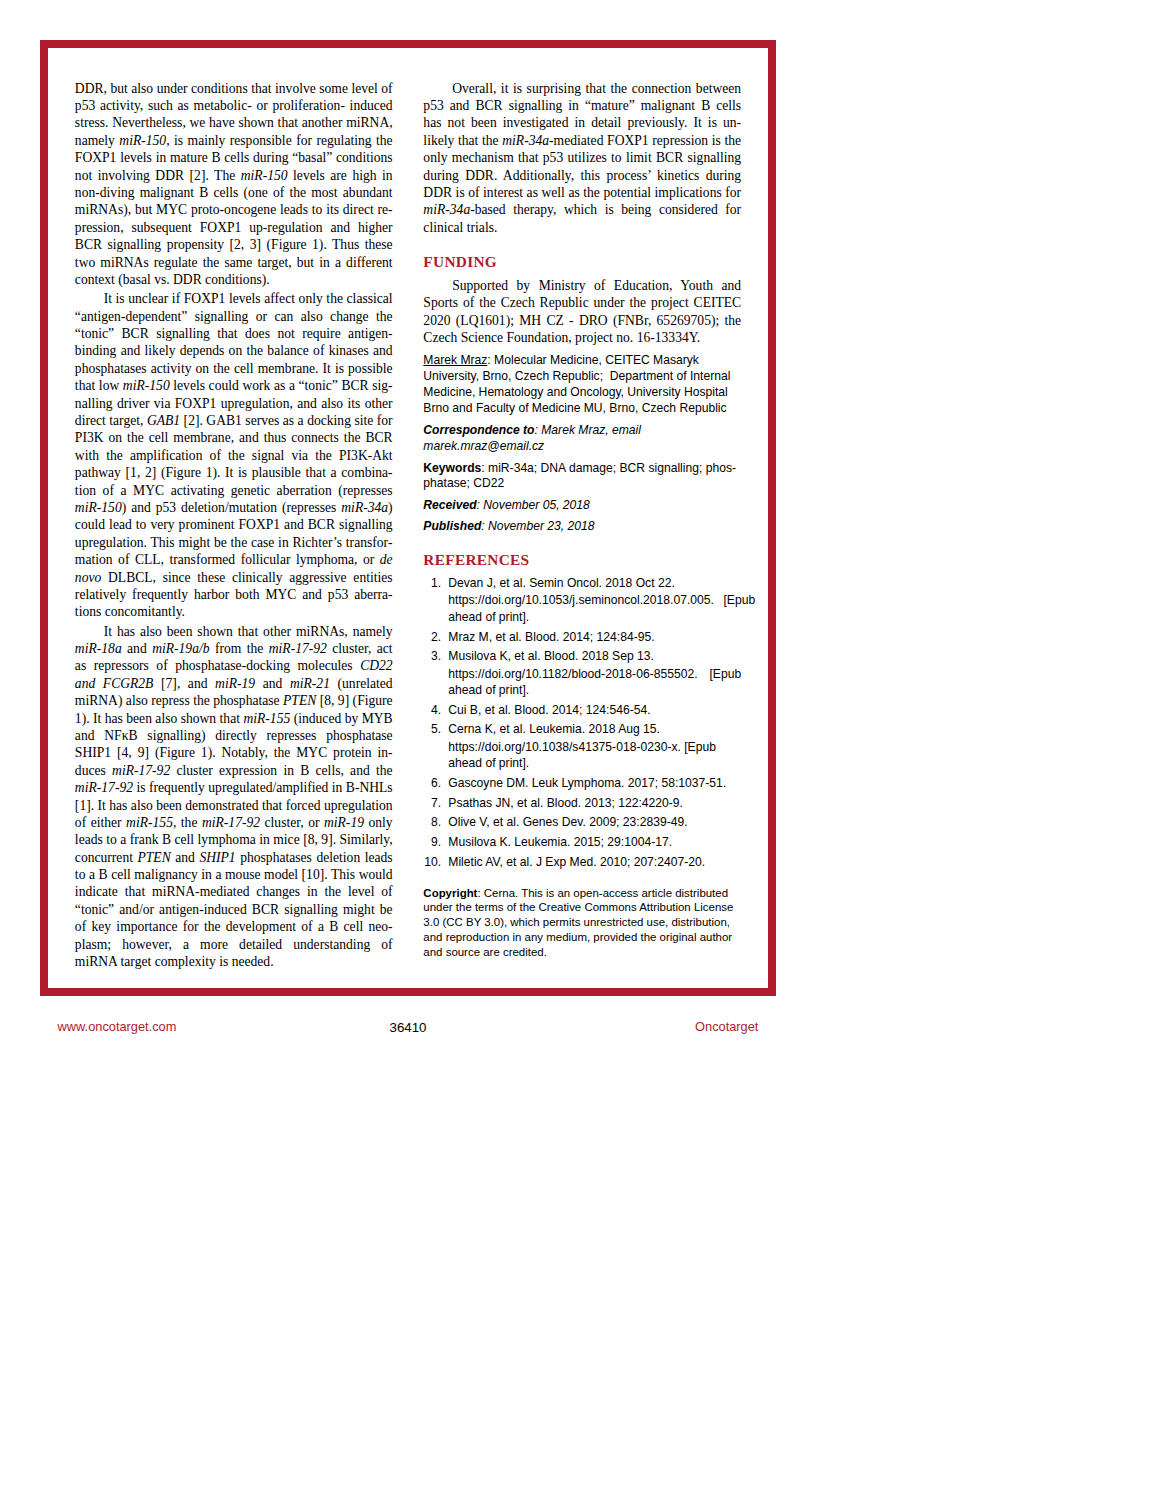DDR, but also under conditions that involve some level of p53 activity, such as metabolic- or proliferation- induced stress. Nevertheless, we have shown that another miRNA, namely miR-150, is mainly responsible for regulating the FOXP1 levels in mature B cells during “basal” conditions not involving DDR [2]. The miR-150 levels are high in non-diving malignant B cells (one of the most abundant miRNAs), but MYC proto-oncogene leads to its direct repression, subsequent FOXP1 up-regulation and higher BCR signalling propensity [2, 3] (Figure 1). Thus these two miRNAs regulate the same target, but in a different context (basal vs. DDR conditions).
It is unclear if FOXP1 levels affect only the classical “antigen-dependent” signalling or can also change the “tonic” BCR signalling that does not require antigen-binding and likely depends on the balance of kinases and phosphatases activity on the cell membrane. It is possible that low miR-150 levels could work as a “tonic” BCR signalling driver via FOXP1 upregulation, and also its other direct target, GAB1 [2]. GAB1 serves as a docking site for PI3K on the cell membrane, and thus connects the BCR with the amplification of the signal via the PI3K-Akt pathway [1, 2] (Figure 1). It is plausible that a combination of a MYC activating genetic aberration (represses miR-150) and p53 deletion/mutation (represses miR-34a) could lead to very prominent FOXP1 and BCR signalling upregulation. This might be the case in Richter’s transformation of CLL, transformed follicular lymphoma, or de novo DLBCL, since these clinically aggressive entities relatively frequently harbor both MYC and p53 aberrations concomitantly.
It has also been shown that other miRNAs, namely miR-18a and miR-19a/b from the miR-17-92 cluster, act as repressors of phosphatase-docking molecules CD22 and FCGR2B [7], and miR-19 and miR-21 (unrelated miRNA) also repress the phosphatase PTEN [8, 9] (Figure 1). It has been also shown that miR-155 (induced by MYB and NFκB signalling) directly represses phosphatase SHIP1 [4, 9] (Figure 1). Notably, the MYC protein induces miR-17-92 cluster expression in B cells, and the miR-17-92 is frequently upregulated/amplified in B-NHLs [1]. It has also been demonstrated that forced upregulation of either miR-155, the miR-17-92 cluster, or miR-19 only leads to a frank B cell lymphoma in mice [8, 9]. Similarly, concurrent PTEN and SHIP1 phosphatases deletion leads to a B cell malignancy in a mouse model [10]. This would indicate that miRNA-mediated changes in the level of “tonic” and/or antigen-induced BCR signalling might be of key importance for the development of a B cell neoplasm; however, a more detailed understanding of miRNA target complexity is needed.
Overall, it is surprising that the connection between p53 and BCR signalling in “mature” malignant B cells has not been investigated in detail previously. It is unlikely that the miR-34a-mediated FOXP1 repression is the only mechanism that p53 utilizes to limit BCR signalling during DDR. Additionally, this process’ kinetics during DDR is of interest as well as the potential implications for miR-34a-based therapy, which is being considered for clinical trials.
FUNDING
Supported by Ministry of Education, Youth and Sports of the Czech Republic under the project CEITEC 2020 (LQ1601); MH CZ - DRO (FNBr, 65269705); the Czech Science Foundation, project no. 16-13334Y.
Marek Mraz: Molecular Medicine, CEITEC Masaryk University, Brno, Czech Republic; Department of Internal Medicine, Hematology and Oncology, University Hospital Brno and Faculty of Medicine MU, Brno, Czech Republic
Correspondence to: Marek Mraz, email marek.mraz@email.cz
Keywords: miR-34a; DNA damage; BCR signalling; phosphatase; CD22
Received: November 05, 2018
Published: November 23, 2018
REFERENCES
Devan J, et al. Semin Oncol. 2018 Oct 22. https://doi.org/10.1053/j.seminoncol.2018.07.005.[Epubahead of print].
Mraz M, et al. Blood. 2014; 124:84-95.
Musilova K, et al. Blood. 2018 Sep 13. https://doi.org/10.1182/blood-2018-06-855502.[Epubahead of print].
Cui B, et al. Blood. 2014; 124:546-54.
Cerna K, et al. Leukemia. 2018 Aug 15. https://doi.org/10.1038/s41375-018-0230-x. [Epub ahead of print].
Gascoyne DM. Leuk Lymphoma. 2017; 58:1037-51.
Psathas JN, et al. Blood. 2013; 122:4220-9.
Olive V, et al. Genes Dev. 2009; 23:2839-49.
Musilova K. Leukemia. 2015; 29:1004-17.
Miletic AV, et al. J Exp Med. 2010; 207:2407-20.
Copyright: Cerna. This is an open-access article distributed under the terms of the Creative Commons Attribution License 3.0 (CC BY 3.0), which permits unrestricted use, distribution, and reproduction in any medium, provided the original author and source are credited.
www.oncotarget.com
36410
Oncotarget